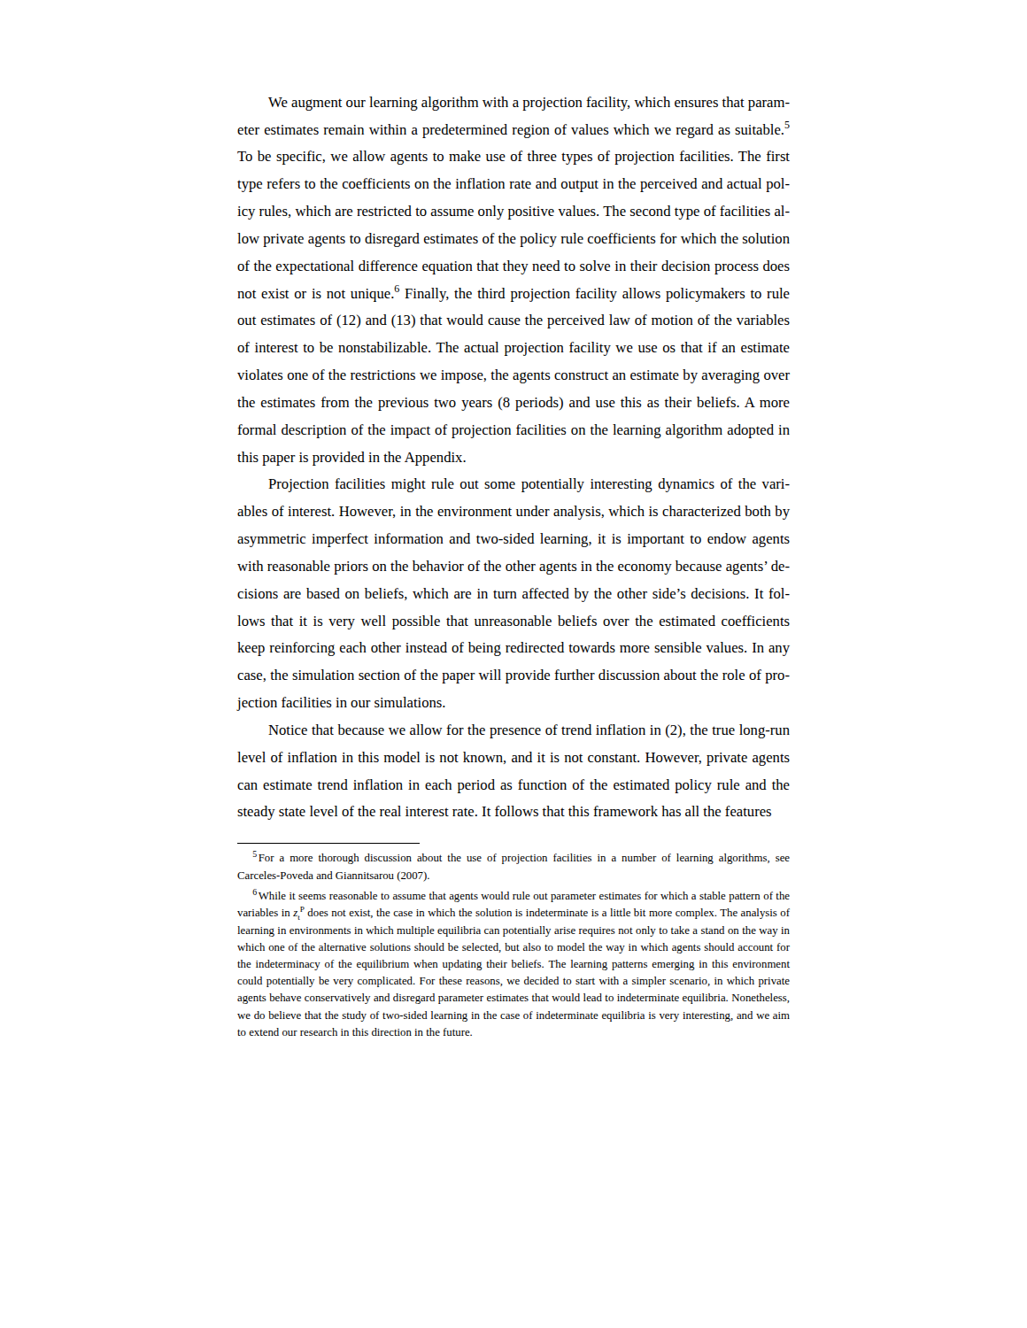We augment our learning algorithm with a projection facility, which ensures that parameter estimates remain within a predetermined region of values which we regard as suitable.5 To be specific, we allow agents to make use of three types of projection facilities. The first type refers to the coefficients on the inflation rate and output in the perceived and actual policy rules, which are restricted to assume only positive values. The second type of facilities allow private agents to disregard estimates of the policy rule coefficients for which the solution of the expectational difference equation that they need to solve in their decision process does not exist or is not unique.6 Finally, the third projection facility allows policymakers to rule out estimates of (12) and (13) that would cause the perceived law of motion of the variables of interest to be nonstabilizable. The actual projection facility we use os that if an estimate violates one of the restrictions we impose, the agents construct an estimate by averaging over the estimates from the previous two years (8 periods) and use this as their beliefs. A more formal description of the impact of projection facilities on the learning algorithm adopted in this paper is provided in the Appendix.
Projection facilities might rule out some potentially interesting dynamics of the variables of interest. However, in the environment under analysis, which is characterized both by asymmetric imperfect information and two-sided learning, it is important to endow agents with reasonable priors on the behavior of the other agents in the economy because agents’ decisions are based on beliefs, which are in turn affected by the other side’s decisions. It follows that it is very well possible that unreasonable beliefs over the estimated coefficients keep reinforcing each other instead of being redirected towards more sensible values. In any case, the simulation section of the paper will provide further discussion about the role of projection facilities in our simulations.
Notice that because we allow for the presence of trend inflation in (2), the true long-run level of inflation in this model is not known, and it is not constant. However, private agents can estimate trend inflation in each period as function of the estimated policy rule and the steady state level of the real interest rate. It follows that this framework has all the features
5 For a more thorough discussion about the use of projection facilities in a number of learning algorithms, see Carceles-Poveda and Giannitsarou (2007).
6 While it seems reasonable to assume that agents would rule out parameter estimates for which a stable pattern of the variables in ztP does not exist, the case in which the solution is indeterminate is a little bit more complex. The analysis of learning in environments in which multiple equilibria can potentially arise requires not only to take a stand on the way in which one of the alternative solutions should be selected, but also to model the way in which agents should account for the indeterminacy of the equilibrium when updating their beliefs. The learning patterns emerging in this environment could potentially be very complicated. For these reasons, we decided to start with a simpler scenario, in which private agents behave conservatively and disregard parameter estimates that would lead to indeterminate equilibria. Nonetheless, we do believe that the study of two-sided learning in the case of indeterminate equilibria is very interesting, and we aim to extend our research in this direction in the future.